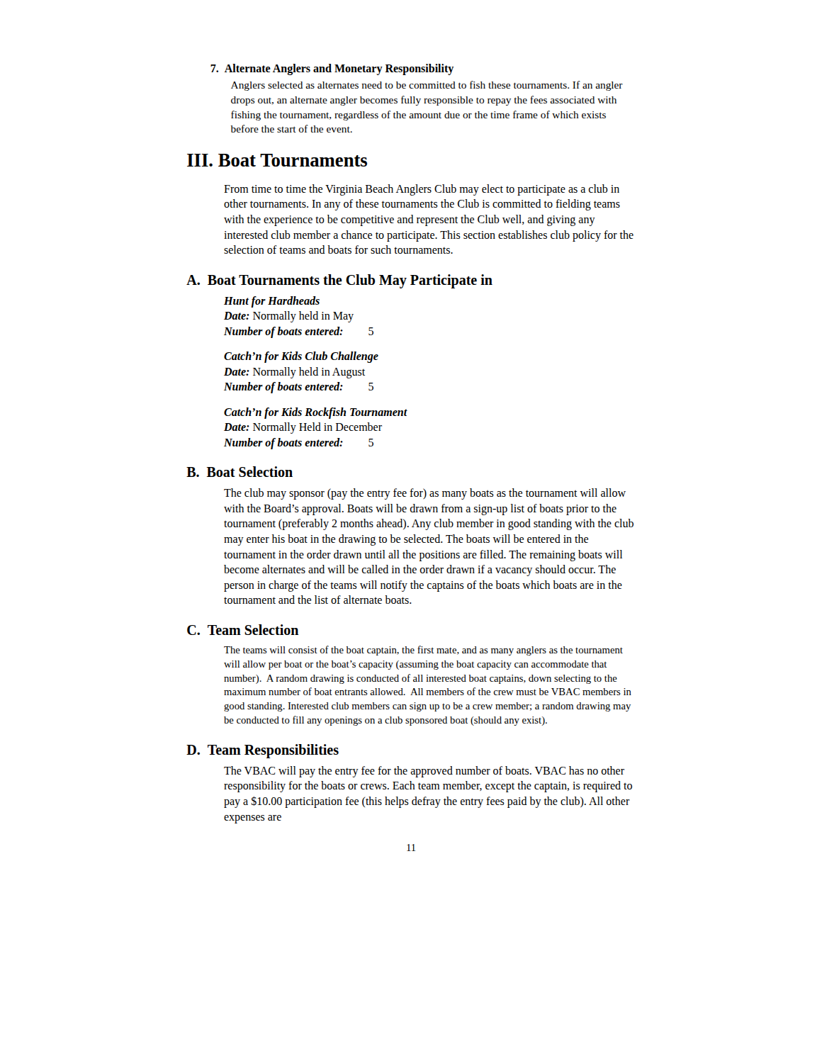7. Alternate Anglers and Monetary Responsibility
Anglers selected as alternates need to be committed to fish these tournaments. If an angler drops out, an alternate angler becomes fully responsible to repay the fees associated with fishing the tournament, regardless of the amount due or the time frame of which exists before the start of the event.
III. Boat Tournaments
From time to time the Virginia Beach Anglers Club may elect to participate as a club in other tournaments. In any of these tournaments the Club is committed to fielding teams with the experience to be competitive and represent the Club well, and giving any interested club member a chance to participate. This section establishes club policy for the selection of teams and boats for such tournaments.
A. Boat Tournaments the Club May Participate in
Hunt for Hardheads
Date: Normally held in May
Number of boats entered: 5
Catch’n for Kids Club Challenge
Date: Normally held in August
Number of boats entered: 5
Catch’n for Kids Rockfish Tournament
Date: Normally Held in December
Number of boats entered: 5
B. Boat Selection
The club may sponsor (pay the entry fee for) as many boats as the tournament will allow with the Board’s approval. Boats will be drawn from a sign-up list of boats prior to the tournament (preferably 2 months ahead). Any club member in good standing with the club may enter his boat in the drawing to be selected. The boats will be entered in the tournament in the order drawn until all the positions are filled. The remaining boats will become alternates and will be called in the order drawn if a vacancy should occur. The person in charge of the teams will notify the captains of the boats which boats are in the tournament and the list of alternate boats.
C. Team Selection
The teams will consist of the boat captain, the first mate, and as many anglers as the tournament will allow per boat or the boat’s capacity (assuming the boat capacity can accommodate that number). A random drawing is conducted of all interested boat captains, down selecting to the maximum number of boat entrants allowed. All members of the crew must be VBAC members in good standing. Interested club members can sign up to be a crew member; a random drawing may be conducted to fill any openings on a club sponsored boat (should any exist).
D. Team Responsibilities
The VBAC will pay the entry fee for the approved number of boats. VBAC has no other responsibility for the boats or crews. Each team member, except the captain, is required to pay a $10.00 participation fee (this helps defray the entry fees paid by the club). All other expenses are
11